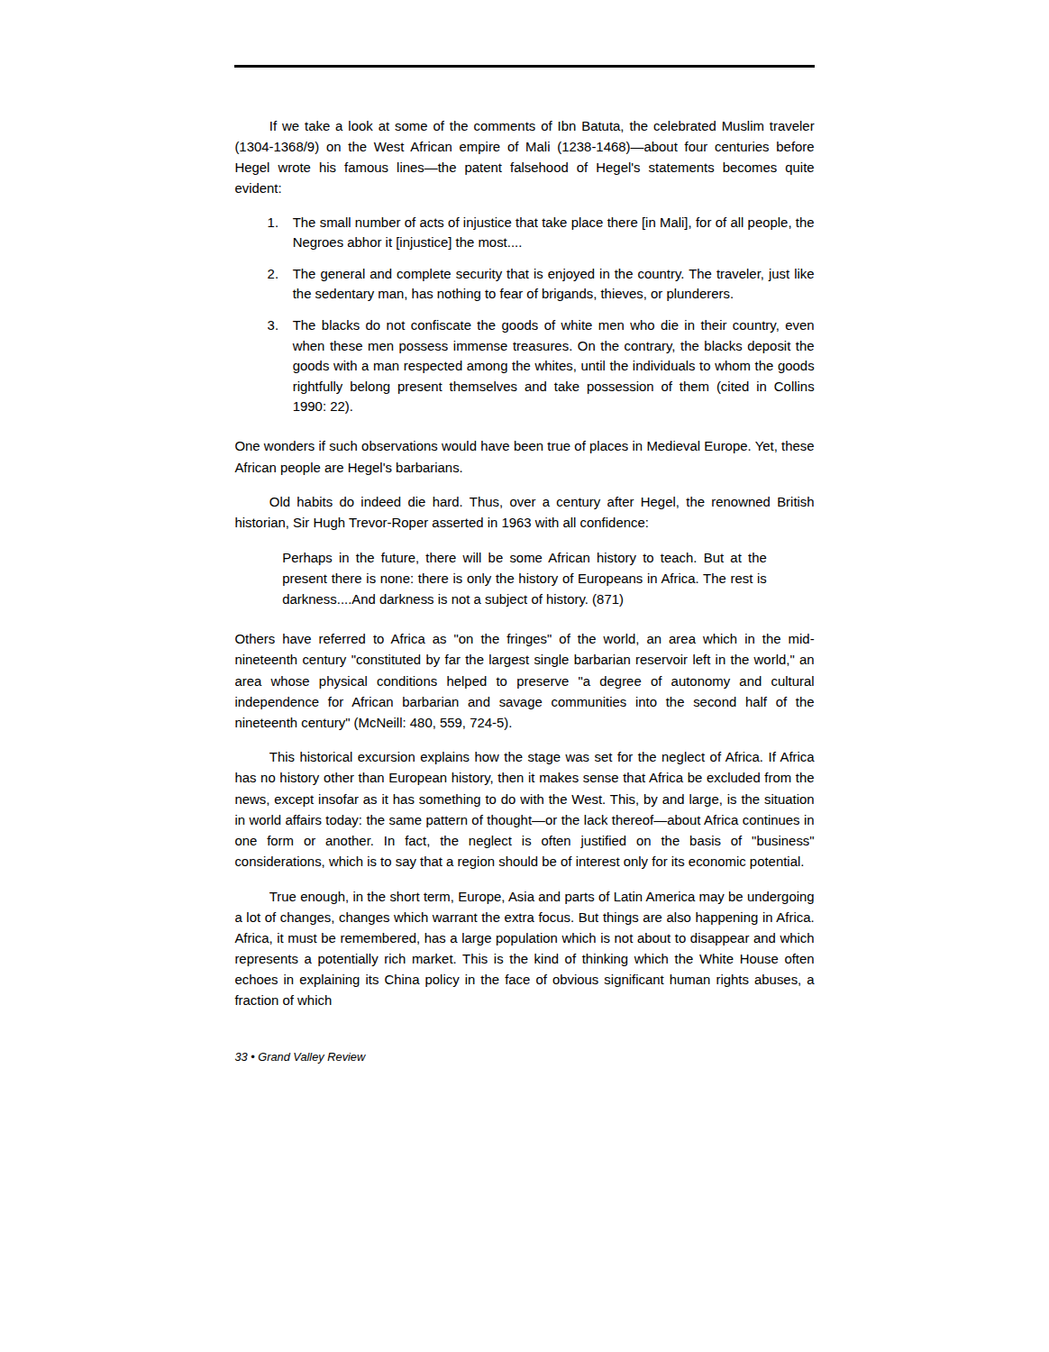If we take a look at some of the comments of Ibn Batuta, the celebrated Muslim traveler (1304-1368/9) on the West African empire of Mali (1238-1468)—about four centuries before Hegel wrote his famous lines—the patent falsehood of Hegel's statements becomes quite evident:
The small number of acts of injustice that take place there [in Mali], for of all people, the Negroes abhor it [injustice] the most....
The general and complete security that is enjoyed in the country. The traveler, just like the sedentary man, has nothing to fear of brigands, thieves, or plunderers.
The blacks do not confiscate the goods of white men who die in their country, even when these men possess immense treasures. On the contrary, the blacks deposit the goods with a man respected among the whites, until the individuals to whom the goods rightfully belong present themselves and take possession of them (cited in Collins 1990: 22).
One wonders if such observations would have been true of places in Medieval Europe. Yet, these African people are Hegel's barbarians.
Old habits do indeed die hard. Thus, over a century after Hegel, the renowned British historian, Sir Hugh Trevor-Roper asserted in 1963 with all confidence:
Perhaps in the future, there will be some African history to teach. But at the present there is none: there is only the history of Europeans in Africa. The rest is darkness....And darkness is not a subject of history. (871)
Others have referred to Africa as "on the fringes" of the world, an area which in the mid-nineteenth century "constituted by far the largest single barbarian reservoir left in the world," an area whose physical conditions helped to preserve "a degree of autonomy and cultural independence for African barbarian and savage communities into the second half of the nineteenth century" (McNeill: 480, 559, 724-5).
This historical excursion explains how the stage was set for the neglect of Africa. If Africa has no history other than European history, then it makes sense that Africa be excluded from the news, except insofar as it has something to do with the West. This, by and large, is the situation in world affairs today: the same pattern of thought—or the lack thereof—about Africa continues in one form or another. In fact, the neglect is often justified on the basis of "business" considerations, which is to say that a region should be of interest only for its economic potential.
True enough, in the short term, Europe, Asia and parts of Latin America may be undergoing a lot of changes, changes which warrant the extra focus. But things are also happening in Africa. Africa, it must be remembered, has a large population which is not about to disappear and which represents a potentially rich market. This is the kind of thinking which the White House often echoes in explaining its China policy in the face of obvious significant human rights abuses, a fraction of which
33 • Grand Valley Review